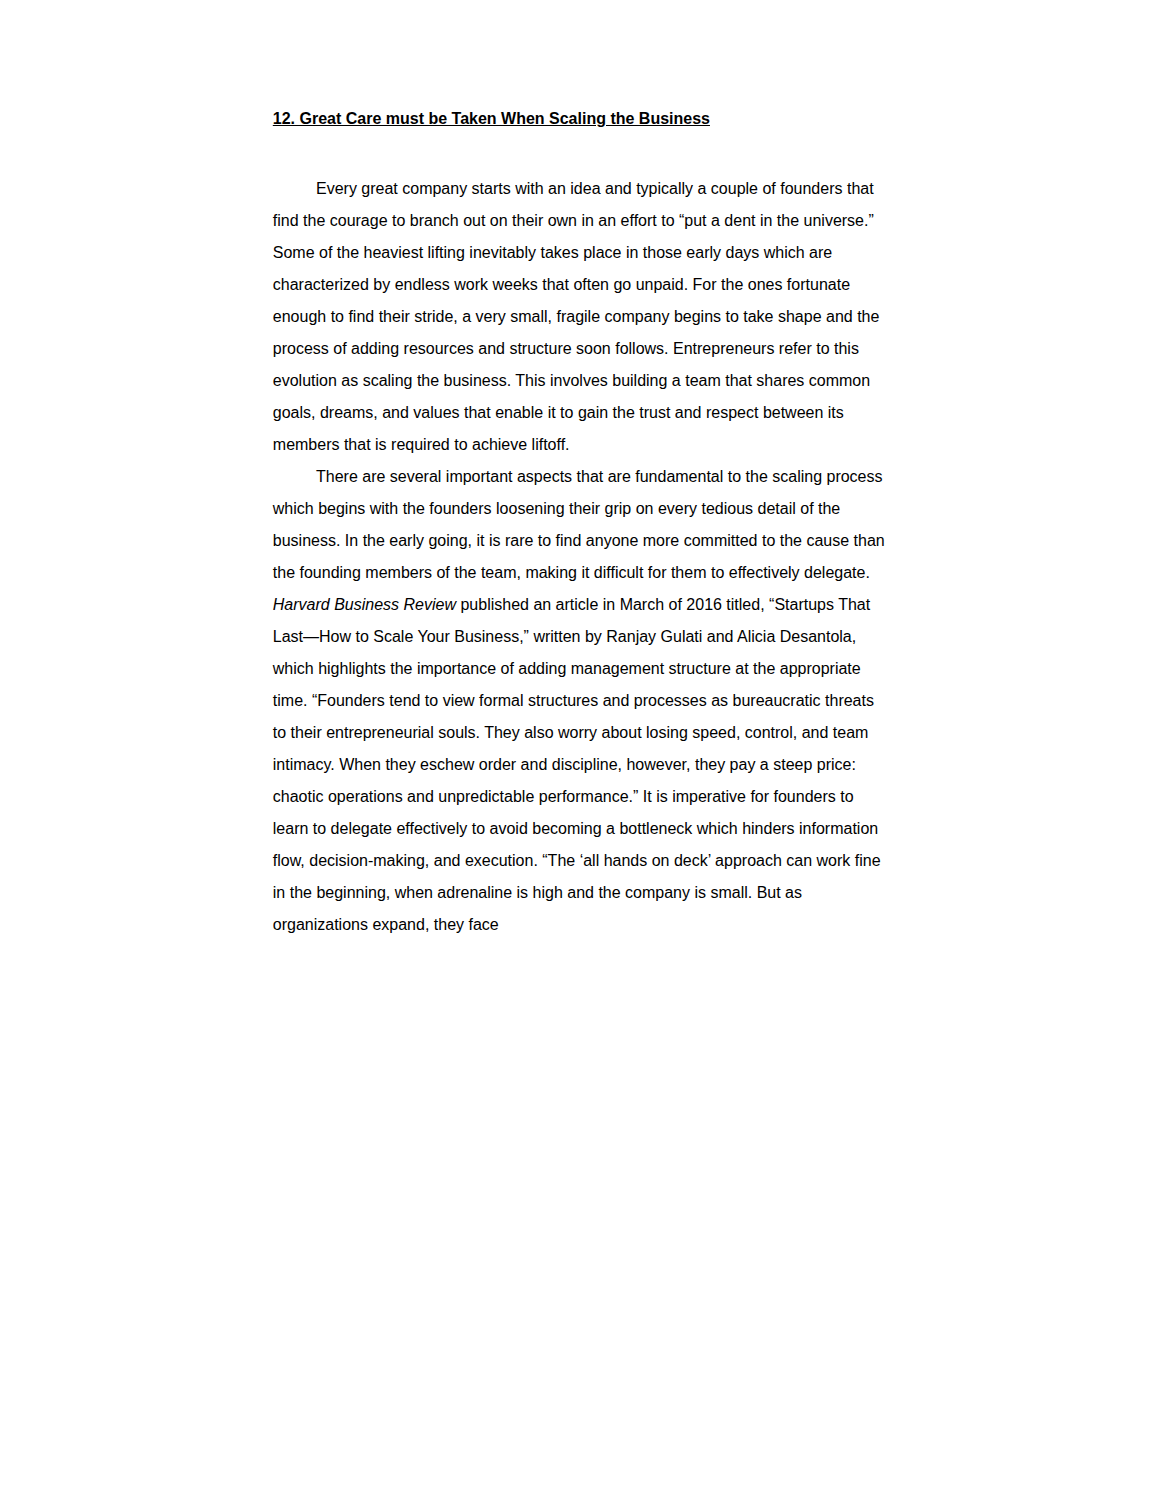12. Great Care must be Taken When Scaling the Business
Every great company starts with an idea and typically a couple of founders that find the courage to branch out on their own in an effort to “put a dent in the universe.” Some of the heaviest lifting inevitably takes place in those early days which are characterized by endless work weeks that often go unpaid. For the ones fortunate enough to find their stride, a very small, fragile company begins to take shape and the process of adding resources and structure soon follows. Entrepreneurs refer to this evolution as scaling the business. This involves building a team that shares common goals, dreams, and values that enable it to gain the trust and respect between its members that is required to achieve liftoff.
There are several important aspects that are fundamental to the scaling process which begins with the founders loosening their grip on every tedious detail of the business. In the early going, it is rare to find anyone more committed to the cause than the founding members of the team, making it difficult for them to effectively delegate. Harvard Business Review published an article in March of 2016 titled, “Startups That Last—How to Scale Your Business,” written by Ranjay Gulati and Alicia Desantola, which highlights the importance of adding management structure at the appropriate time. “Founders tend to view formal structures and processes as bureaucratic threats to their entrepreneurial souls. They also worry about losing speed, control, and team intimacy. When they eschew order and discipline, however, they pay a steep price: chaotic operations and unpredictable performance.” It is imperative for founders to learn to delegate effectively to avoid becoming a bottleneck which hinders information flow, decision-making, and execution. “The ‘all hands on deck’ approach can work fine in the beginning, when adrenaline is high and the company is small. But as organizations expand, they face